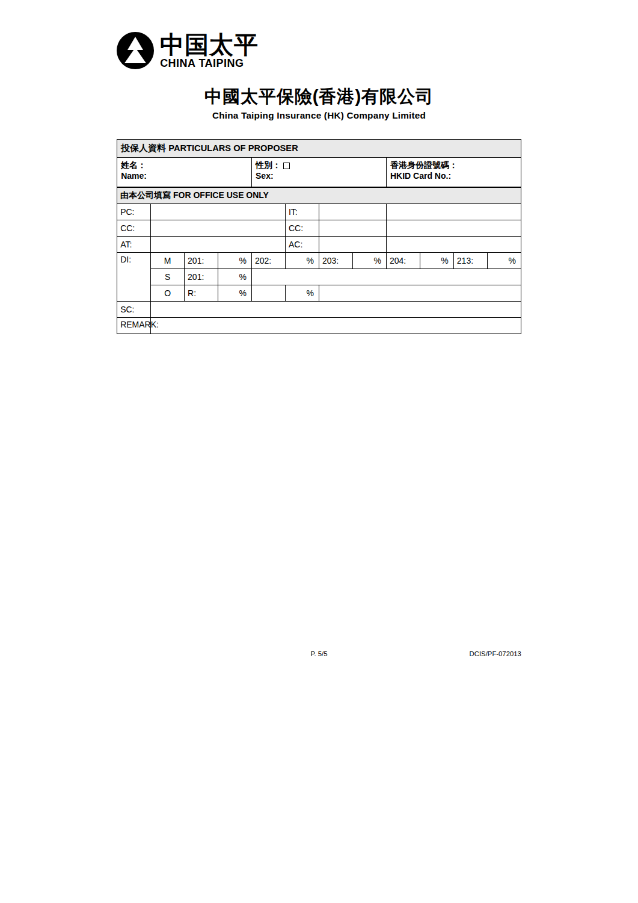中国太平
CHINA TAIPING
中國太平保險(香港)有限公司
China Taiping Insurance (HK) Company Limited
| 投保人資料 PARTICULARS OF PROPOSER |
| 姓名： Name: | 性別： Sex: | 香港身份證號碼： HKID Card No.: |
| 由本公司填寫 FOR OFFICE USE ONLY |
| PC: | | IT: | | |
| CC: | | CC: | | |
| AT: | | AC: | | |
| DI: | M | 201: | % | 202: | % | 203: | % | 204: | % | 213: | % |
| S | 201: | % | |
| O | R: | % | | % | |
| SC: | |
| REMARK: | |
P. 5/5
DCIS/PF-072013